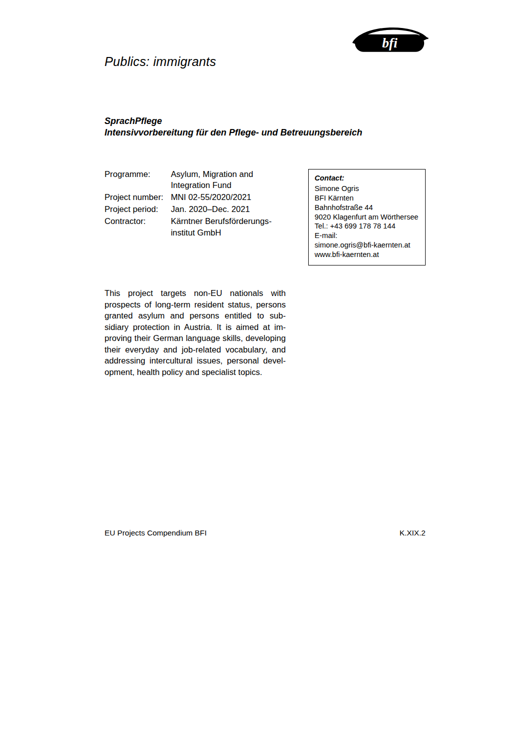bfi
Publics: immigrants
SprachPflege
Intensivvorbereitung für den Pflege- und Betreuungsbereich
| Programme: | Asylum, Migration and Integration Fund |
| Project number: | MNI 02-55/2020/2021 |
| Project period: | Jan. 2020–Dec. 2021 |
| Contractor: | Kärntner Berufsförderungs- institut GmbH |
Contact:
Simone Ogris
BFI Kärnten
Bahnhofstraße 44
9020 Klagenfurt am Wörthersee
Tel.: +43 699 178 78 144
E-mail:
simone.ogris@bfi-kaernten.at
www.bfi-kaernten.at
This project targets non-EU nationals with prospects of long-term resident status, persons granted asylum and persons entitled to subsidiary protection in Austria. It is aimed at improving their German language skills, developing their everyday and job-related vocabulary, and addressing intercultural issues, personal development, health policy and specialist topics.
EU Projects Compendium BFI K.XIX.2